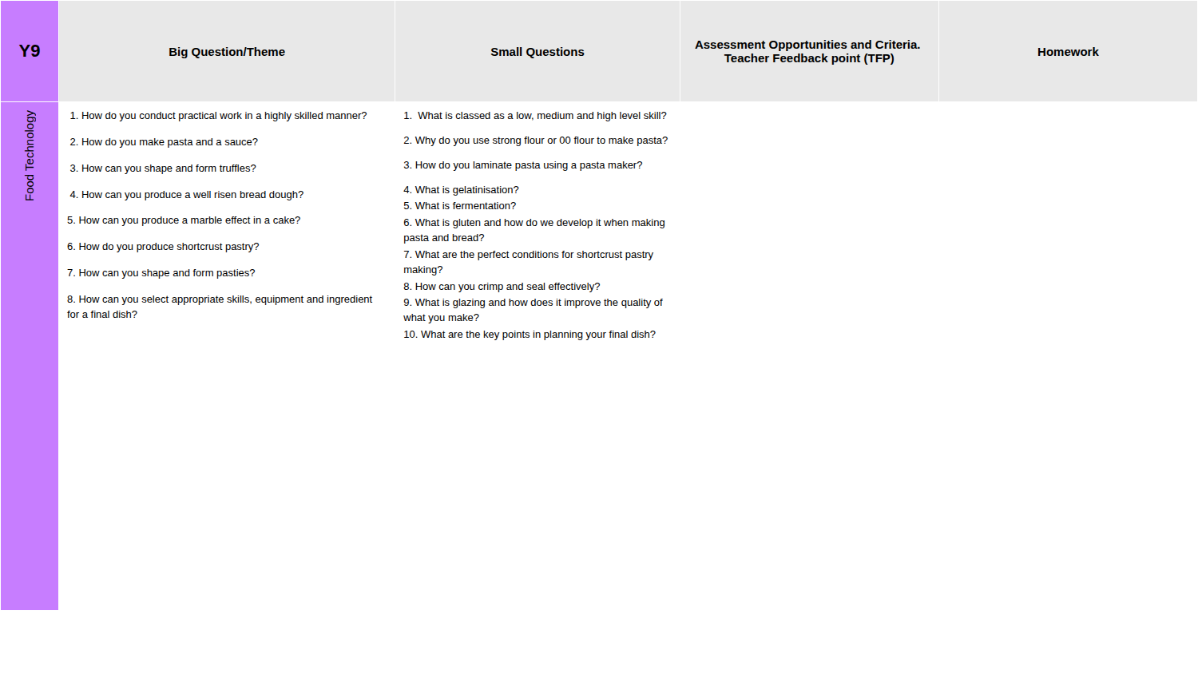| Y9 | Big Question/Theme | Small Questions | Assessment Opportunities and Criteria. Teacher Feedback point (TFP) | Homework |
| --- | --- | --- | --- | --- |
| Food Technology | How do you conduct practical work in a highly skilled manner? How do you make pasta and a sauce? How can you shape and form truffles? How can you produce a well risen bread dough? 5. How can you produce a marble effect in a cake? 6. How do you produce shortcrust pastry? 7. How can you shape and form pasties? 8. How can you select appropriate skills, equipment and ingredient for a final dish? | 1. What is classed as a low, medium and high level skill? 2. Why do you use strong flour or 00 flour to make pasta? 3. How do you laminate pasta using a pasta maker? 4. What is gelatinisation? 5. What is fermentation? 6. What is gluten and how do we develop it when making pasta and bread? 7. What are the perfect conditions for shortcrust pastry making? 8. How can you crimp and seal effectively? 9. What is glazing and how does it improve the quality of what you make? 10. What are the key points in planning your final dish? | | |